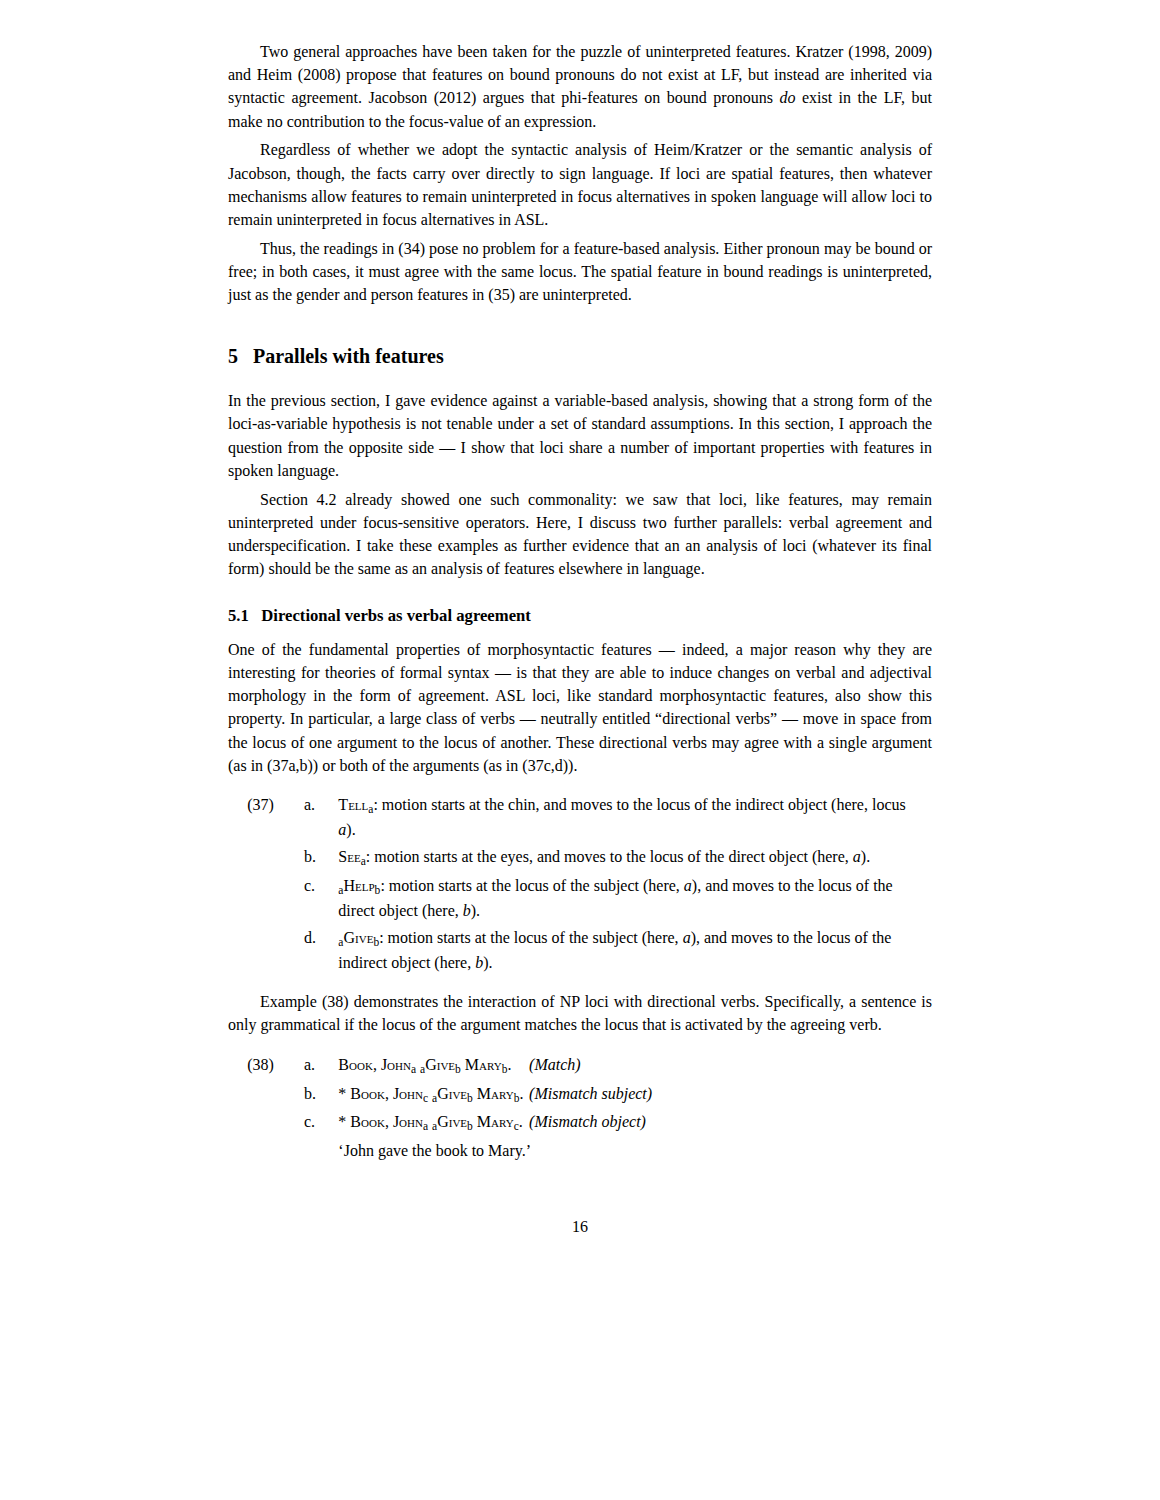Two general approaches have been taken for the puzzle of uninterpreted features. Kratzer (1998, 2009) and Heim (2008) propose that features on bound pronouns do not exist at LF, but instead are inherited via syntactic agreement. Jacobson (2012) argues that phi-features on bound pronouns do exist in the LF, but make no contribution to the focus-value of an expression.
Regardless of whether we adopt the syntactic analysis of Heim/Kratzer or the semantic analysis of Jacobson, though, the facts carry over directly to sign language. If loci are spatial features, then whatever mechanisms allow features to remain uninterpreted in focus alternatives in spoken language will allow loci to remain uninterpreted in focus alternatives in ASL.
Thus, the readings in (34) pose no problem for a feature-based analysis. Either pronoun may be bound or free; in both cases, it must agree with the same locus. The spatial feature in bound readings is uninterpreted, just as the gender and person features in (35) are uninterpreted.
5 Parallels with features
In the previous section, I gave evidence against a variable-based analysis, showing that a strong form of the loci-as-variable hypothesis is not tenable under a set of standard assumptions. In this section, I approach the question from the opposite side — I show that loci share a number of important properties with features in spoken language.
Section 4.2 already showed one such commonality: we saw that loci, like features, may remain uninterpreted under focus-sensitive operators. Here, I discuss two further parallels: verbal agreement and underspecification. I take these examples as further evidence that an an analysis of loci (whatever its final form) should be the same as an analysis of features elsewhere in language.
5.1 Directional verbs as verbal agreement
One of the fundamental properties of morphosyntactic features — indeed, a major reason why they are interesting for theories of formal syntax — is that they are able to induce changes on verbal and adjectival morphology in the form of agreement. ASL loci, like standard morphosyntactic features, also show this property. In particular, a large class of verbs — neutrally entitled “directional verbs” — move in space from the locus of one argument to the locus of another. These directional verbs may agree with a single argument (as in (37a,b)) or both of the arguments (as in (37c,d)).
| (37) | a. | Tell a : motion starts at the chin, and moves to the locus of the indirect object (here, locus a ). |
| | b. | See a : motion starts at the eyes, and moves to the locus of the direct object (here, a ). |
| | c. | a Help b : motion starts at the locus of the subject (here, a ), and moves to the locus of the direct object (here, b ). |
| | d. | a Give b : motion starts at the locus of the subject (here, a ), and moves to the locus of the indirect object (here, b ). |
Example (38) demonstrates the interaction of NP loci with directional verbs. Specifically, a sentence is only grammatical if the locus of the argument matches the locus that is activated by the agreeing verb.
| (38) | a. | Book , John a a Give b Mary b . | (Match) |
| | b. | * Book , John c a Give b Mary b . | (Mismatch subject) |
| | c. | * Book , John a a Give b Mary c . | (Mismatch object) |
| | | ‘John gave the book to Mary.’ |
16